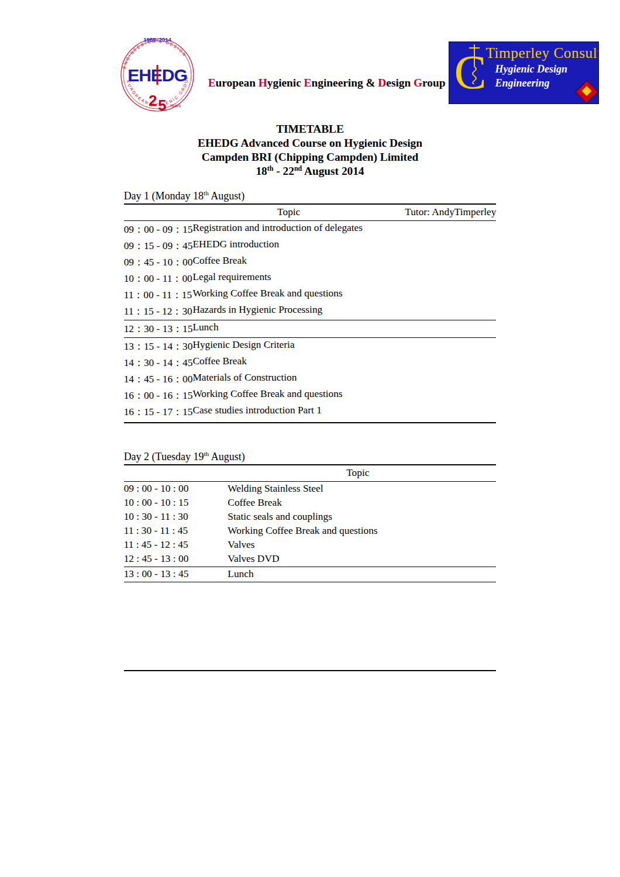EHEDG 25 Years logo ENGINEERING & DESIGN EUROPEAN HYGIENIC GROUP 1989–2014 EHEDG 2 5 Years
European Hygienic Engineering & Design Group
C Timperley Consulting Hygienic Design Engineering
TIMETABLE EHEDG Advanced Course on Hygienic Design Campden BRI (Chipping Campden) Limited 18th - 22nd August 2014
Day 1 (Monday 18th August)
| | Topic | Tutor: AndyTimperley |
| --- | --- | --- |
| 09：00 - 09：15 | Registration and introduction of delegates |
| 09：15 - 09：45 | EHEDG introduction |
| 09：45 - 10：00 | Coffee Break |
| 10：00 - 11：00 | Legal requirements |
| 11：00 - 11：15 | Working Coffee Break and questions |
| 11：15 - 12：30 | Hazards in Hygienic Processing |
| 12：30 - 13：15 | Lunch |
| 13：15 - 14：30 | Hygienic Design Criteria |
| 14：30 - 14：45 | Coffee Break |
| 14：45 - 16：00 | Materials of Construction |
| 16：00 - 16：15 | Working Coffee Break and questions |
| 16：15 - 17：15 | Case studies introduction Part 1 |
Day 2 (Tuesday 19th August)
| | Topic |
| --- | --- |
| 09 : 00 - 10 : 00 | Welding Stainless Steel |
| 10 : 00 - 10 : 15 | Coffee Break |
| 10 : 30 - 11 : 30 | Static seals and couplings |
| 11 : 30 - 11 : 45 | Working Coffee Break and questions |
| 11 : 45 - 12 : 45 | Valves |
| 12 : 45 - 13 : 00 | Valves DVD |
| 13 : 00 - 13 : 45 | Lunch |